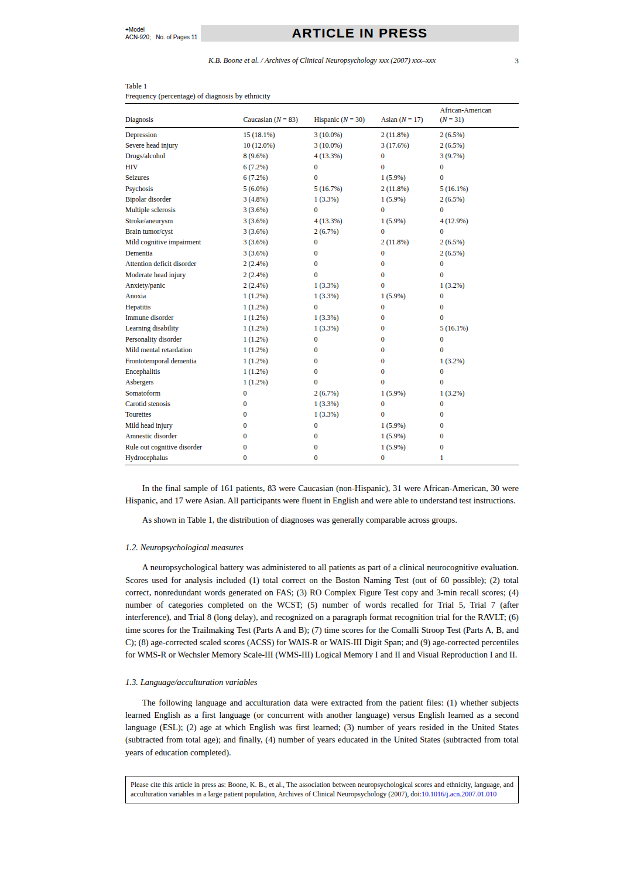+Model ACN-920; No. of Pages 11
ARTICLE IN PRESS
K.B. Boone et al. / Archives of Clinical Neuropsychology xxx (2007) xxx–xxx 3
Table 1
Frequency (percentage) of diagnosis by ethnicity
| Diagnosis | Caucasian ( N = 83) | Hispanic ( N = 30) | Asian ( N = 17) | African-American ( N = 31) |
| --- | --- | --- | --- | --- |
| Depression | 15 (18.1%) | 3 (10.0%) | 2 (11.8%) | 2 (6.5%) |
| Severe head injury | 10 (12.0%) | 3 (10.0%) | 3 (17.6%) | 2 (6.5%) |
| Drugs/alcohol | 8 (9.6%) | 4 (13.3%) | 0 | 3 (9.7%) |
| HIV | 6 (7.2%) | 0 | 0 | 0 |
| Seizures | 6 (7.2%) | 0 | 1 (5.9%) | 0 |
| Psychosis | 5 (6.0%) | 5 (16.7%) | 2 (11.8%) | 5 (16.1%) |
| Bipolar disorder | 3 (4.8%) | 1 (3.3%) | 1 (5.9%) | 2 (6.5%) |
| Multiple sclerosis | 3 (3.6%) | 0 | 0 | 0 |
| Stroke/aneurysm | 3 (3.6%) | 4 (13.3%) | 1 (5.9%) | 4 (12.9%) |
| Brain tumor/cyst | 3 (3.6%) | 2 (6.7%) | 0 | 0 |
| Mild cognitive impairment | 3 (3.6%) | 0 | 2 (11.8%) | 2 (6.5%) |
| Dementia | 3 (3.6%) | 0 | 0 | 2 (6.5%) |
| Attention deficit disorder | 2 (2.4%) | 0 | 0 | 0 |
| Moderate head injury | 2 (2.4%) | 0 | 0 | 0 |
| Anxiety/panic | 2 (2.4%) | 1 (3.3%) | 0 | 1 (3.2%) |
| Anoxia | 1 (1.2%) | 1 (3.3%) | 1 (5.9%) | 0 |
| Hepatitis | 1 (1.2%) | 0 | 0 | 0 |
| Immune disorder | 1 (1.2%) | 1 (3.3%) | 0 | 0 |
| Learning disability | 1 (1.2%) | 1 (3.3%) | 0 | 5 (16.1%) |
| Personality disorder | 1 (1.2%) | 0 | 0 | 0 |
| Mild mental retardation | 1 (1.2%) | 0 | 0 | 0 |
| Frontotemporal dementia | 1 (1.2%) | 0 | 0 | 1 (3.2%) |
| Encephalitis | 1 (1.2%) | 0 | 0 | 0 |
| Asbergers | 1 (1.2%) | 0 | 0 | 0 |
| Somatoform | 0 | 2 (6.7%) | 1 (5.9%) | 1 (3.2%) |
| Carotid stenosis | 0 | 1 (3.3%) | 0 | 0 |
| Tourettes | 0 | 1 (3.3%) | 0 | 0 |
| Mild head injury | 0 | 0 | 1 (5.9%) | 0 |
| Amnestic disorder | 0 | 0 | 1 (5.9%) | 0 |
| Rule out cognitive disorder | 0 | 0 | 1 (5.9%) | 0 |
| Hydrocephalus | 0 | 0 | 0 | 1 |
In the final sample of 161 patients, 83 were Caucasian (non-Hispanic), 31 were African-American, 30 were Hispanic, and 17 were Asian. All participants were fluent in English and were able to understand test instructions.
As shown in Table 1, the distribution of diagnoses was generally comparable across groups.
1.2. Neuropsychological measures
A neuropsychological battery was administered to all patients as part of a clinical neurocognitive evaluation. Scores used for analysis included (1) total correct on the Boston Naming Test (out of 60 possible); (2) total correct, nonredundant words generated on FAS; (3) RO Complex Figure Test copy and 3-min recall scores; (4) number of categories completed on the WCST; (5) number of words recalled for Trial 5, Trial 7 (after interference), and Trial 8 (long delay), and recognized on a paragraph format recognition trial for the RAVLT; (6) time scores for the Trailmaking Test (Parts A and B); (7) time scores for the Comalli Stroop Test (Parts A, B, and C); (8) age-corrected scaled scores (ACSS) for WAIS-R or WAIS-III Digit Span; and (9) age-corrected percentiles for WMS-R or Wechsler Memory Scale-III (WMS-III) Logical Memory I and II and Visual Reproduction I and II.
1.3. Language/acculturation variables
The following language and acculturation data were extracted from the patient files: (1) whether subjects learned English as a first language (or concurrent with another language) versus English learned as a second language (ESL); (2) age at which English was first learned; (3) number of years resided in the United States (subtracted from total age); and finally, (4) number of years educated in the United States (subtracted from total years of education completed).
Please cite this article in press as: Boone, K. B., et al., The association between neuropsychological scores and ethnicity, language, and acculturation variables in a large patient population, Archives of Clinical Neuropsychology (2007), doi:10.1016/j.acn.2007.01.010